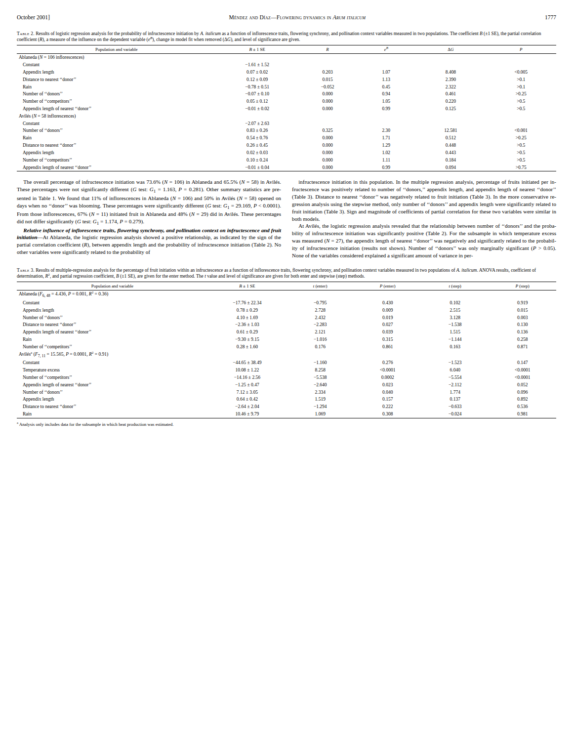October 2001]
Méndez and Díaz—Flowering dynamics in Arum italicum
1777
Table 2. Results of logistic regression analysis for the probability of infructescence initiation by A. italicum as a function of inflorescence traits, flowering synchrony, and pollination context variables measured in two populations. The coefficient B (±1 SE), the partial correlation coefficient ( R ), a measure of the influence on the dependent variable ( e B ), change in model fit when removed (Δ G ), and level of significance are given.
| Population and variable | B ± 1 SE | R | e B | Δ G | P |
| --- | --- | --- | --- | --- | --- |
| Ablaneda ( N = 106 inflorescences) |
| Constant | −1.61 ± 1.52 | | | | |
| Appendix length | 0.07 ± 0.02 | 0.203 | 1.07 | 8.408 | <0.005 |
| Distance to nearest ‘‘donor’’ | 0.12 ± 0.09 | 0.015 | 1.13 | 2.390 | >0.1 |
| Rain | −0.78 ± 0.51 | −0.052 | 0.45 | 2.322 | >0.1 |
| Number of ‘‘donors’’ | −0.07 ± 0.10 | 0.000 | 0.94 | 0.461 | >0.25 |
| Number of ‘‘competitors’’ | 0.05 ± 0.12 | 0.000 | 1.05 | 0.220 | >0.5 |
| Appendix length of nearest ‘‘donor’’ | −0.01 ± 0.02 | 0.000 | 0.99 | 0.125 | >0.5 |
| Avilés ( N = 58 inflorescences) |
| Constant | −2.07 ± 2.63 | | | | |
| Number of ‘‘donors’’ | 0.83 ± 0.26 | 0.325 | 2.30 | 12.581 | <0.001 |
| Rain | 0.54 ± 0.76 | 0.000 | 1.71 | 0.512 | >0.25 |
| Distance to nearest ‘‘donor’’ | 0.26 ± 0.45 | 0.000 | 1.29 | 0.448 | >0.5 |
| Appendix length | 0.02 ± 0.03 | 0.000 | 1.02 | 0.443 | >0.5 |
| Number of ‘‘competitors’’ | 0.10 ± 0.24 | 0.000 | 1.11 | 0.184 | >0.5 |
| Appendix length of nearest ‘‘donor’’ | −0.01 ± 0.04 | 0.000 | 0.99 | 0.094 | >0.75 |
The overall percentage of infructescence initiation was 73.6% (N = 106) in Ablaneda and 65.5% (N = 58) in Avilés. These percentages were not significantly different (G test: G1 = 1.163, P = 0.281). Other summary statistics are presented in Table 1. We found that 11% of inflorescences in Ablaneda (N = 106) and 50% in Avilés (N = 58) opened on days when no ‘‘donor’’ was blooming. These percentages were significantly different (G test: G1 = 29.169, P < 0.0001). From those inflorescences, 67% (N = 11) initiated fruit in Ablaneda and 48% (N = 29) did in Avilés. These percentages did not differ significantly (G test: G1 = 1.174, P = 0.279).
Relative influence of inflorescence traits, flowering synchrony, and pollination context on infructescence and fruit initiation—At Ablaneda, the logistic regression analysis showed a positive relationship, as indicated by the sign of the partial correlation coefficient (R), between appendix length and the probability of infructescence initiation (Table 2). No other variables were significantly related to the probability of
infructescence initiation in this population. In the multiple regression analysis, percentage of fruits initiated per infructescence was positively related to number of ‘‘donors,’’ appendix length, and appendix length of nearest ‘‘donor’’ (Table 3). Distance to nearest ‘‘donor’’ was negatively related to fruit initiation (Table 3). In the more conservative regression analysis using the stepwise method, only number of ‘‘donors’’ and appendix length were significantly related to fruit initiation (Table 3). Sign and magnitude of coefficients of partial correlation for these two variables were similar in both models.
At Avilés, the logistic regression analysis revealed that the relationship between number of ‘‘donors’’ and the probability of infructescence initiation was significantly positive (Table 2). For the subsample in which temperature excess was measured (N = 27), the appendix length of nearest ‘‘donor’’ was negatively and significantly related to the probability of infructescence initiation (results not shown). Number of ‘‘donors’’ was only marginally significant (P > 0.05). None of the variables considered explained a significant amount of variance in per-
Table 3. Results of multiple-regression analysis for the percentage of fruit initiation within an infructescence as a function of inflorescence traits, flowering synchrony, and pollination context variables measured in two populations of A. italicum . ANOVA results, coefficient of determination, R 2 , and partial regression coefficient, B (±1 SE), are given for the enter method. The t value and level of significance are given for both enter and stepwise (step) methods.
| Population and variable | B ± 1 SE | t (enter) | P (enter) | t (step) | P (step) |
| --- | --- | --- | --- | --- | --- |
| Ablaneda ( F 6, 48 = 4.436, P = 0.001, R 2 = 0.36) |
| Constant | −17.76 ± 22.34 | −0.795 | 0.430 | 0.102 | 0.919 |
| Appendix length | 0.78 ± 0.29 | 2.728 | 0.009 | 2.515 | 0.015 |
| Number of ‘‘donors’’ | 4.10 ± 1.69 | 2.432 | 0.019 | 3.128 | 0.003 |
| Distance to nearest ‘‘donor’’ | −2.36 ± 1.03 | −2.283 | 0.027 | −1.538 | 0.130 |
| Appendix length of nearest ‘‘donor’’ | 0.61 ± 0.29 | 2.121 | 0.039 | 1.515 | 0.136 |
| Rain | −9.30 ± 9.15 | −1.016 | 0.315 | −1.144 | 0.258 |
| Number of ‘‘competitors’’ | 0.28 ± 1.60 | 0.176 | 0.861 | 0.163 | 0.871 |
| Avilés a ( F 7, 11 = 15.565, P = 0.0001, R 2 = 0.91) |
| Constant | −44.65 ± 38.49 | −1.160 | 0.276 | −1.523 | 0.147 |
| Temperature excess | 10.08 ± 1.22 | 8.258 | <0.0001 | 6.040 | <0.0001 |
| Number of ‘‘competitors’’ | −14.16 ± 2.56 | −5.538 | 0.0002 | −5.554 | <0.0001 |
| Appendix length of nearest ‘‘donor’’ | −1.25 ± 0.47 | −2.640 | 0.023 | −2.112 | 0.052 |
| Number of ‘‘donors’’ | 7.12 ± 3.05 | 2.334 | 0.040 | 1.774 | 0.096 |
| Appendix length | 0.64 ± 0.42 | 1.519 | 0.157 | 0.137 | 0.892 |
| Distance to nearest ‘‘donor’’ | −2.64 ± 2.04 | −1.294 | 0.222 | −0.633 | 0.536 |
| Rain | 10.46 ± 9.79 | 1.069 | 0.308 | −0.024 | 0.981 |
a Analysis only includes data for the subsample in which heat production was estimated.